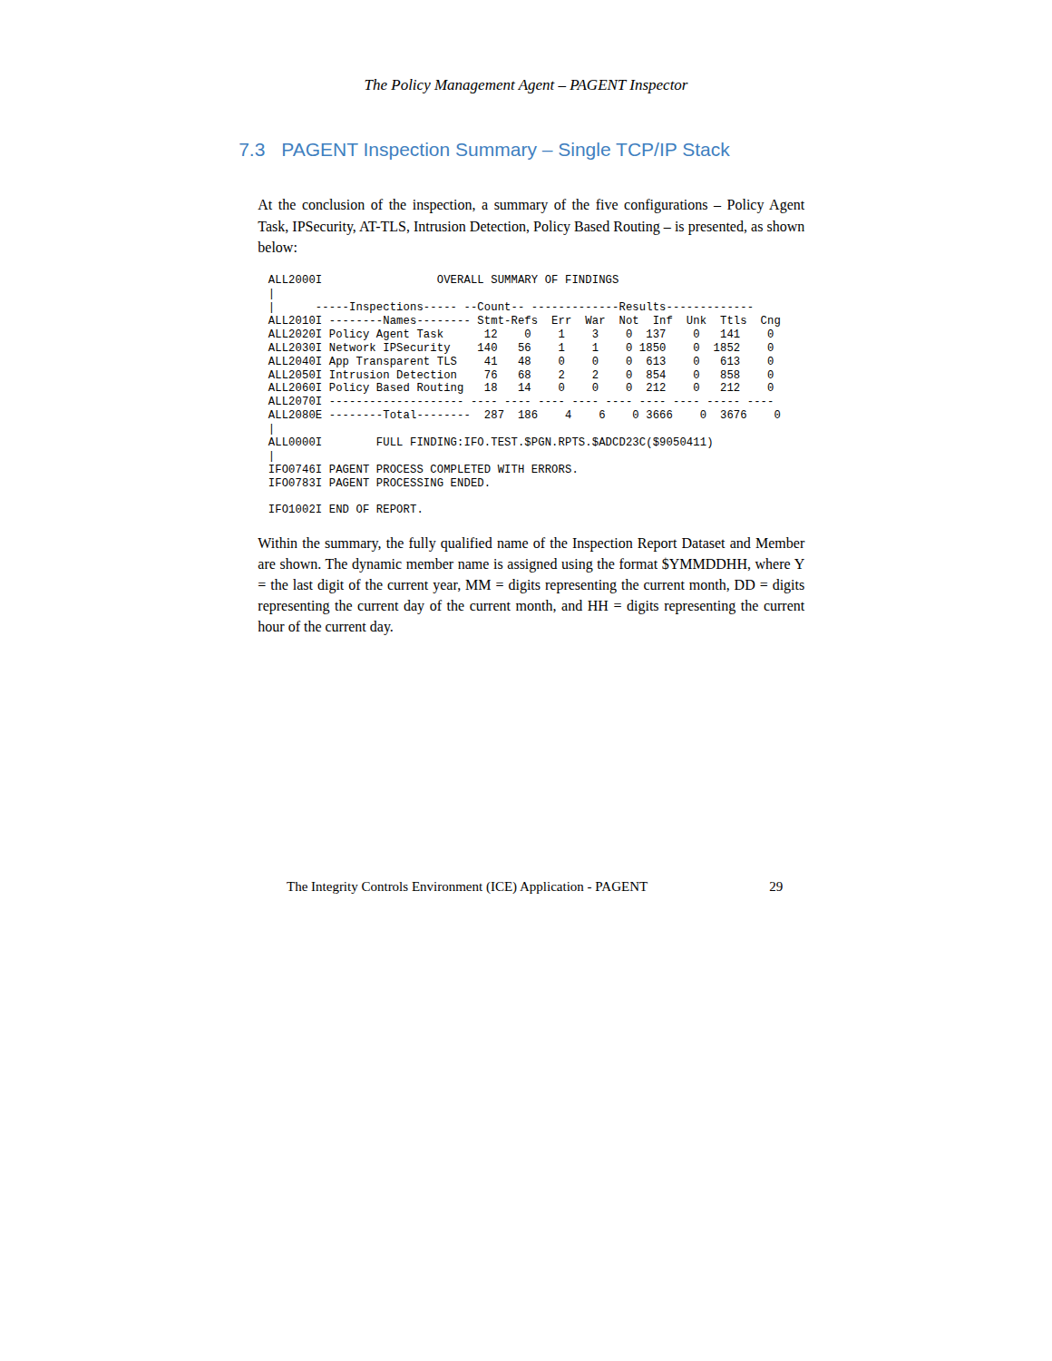The Policy Management Agent – PAGENT Inspector
7.3 PAGENT Inspection Summary – Single TCP/IP Stack
At the conclusion of the inspection, a summary of the five configurations – Policy Agent Task, IPSecurity, AT-TLS, Intrusion Detection, Policy Based Routing – is presented, as shown below:
ALL2000I                 OVERALL SUMMARY OF FINDINGS
|
|      -----Inspections----- --Count-- -------------Results-------------
ALL2010I --------Names-------- Stmt-Refs  Err  War  Not  Inf  Unk  Ttls  Cng
ALL2020I Policy Agent Task      12    0    1    3    0  137    0   141    0
ALL2030I Network IPSecurity    140   56    1    1    0 1850    0  1852    0
ALL2040I App Transparent TLS    41   48    0    0    0  613    0   613    0
ALL2050I Intrusion Detection    76   68    2    2    0  854    0   858    0
ALL2060I Policy Based Routing   18   14    0    0    0  212    0   212    0
ALL2070I -------------------- ---- ---- ---- ---- ---- ---- ---- ----- ----
ALL2080E --------Total--------  287  186    4    6    0 3666    0  3676    0
|
ALL0000I        FULL FINDING:IFO.TEST.$PGN.RPTS.$ADCD23C($9050411)
|
IFO0746I PAGENT PROCESS COMPLETED WITH ERRORS.
IFO0783I PAGENT PROCESSING ENDED.

IFO1002I END OF REPORT.
Within the summary, the fully qualified name of the Inspection Report Dataset and Member are shown. The dynamic member name is assigned using the format $YMMDDHH, where Y = the last digit of the current year, MM = digits representing the current month, DD = digits representing the current day of the current month, and HH = digits representing the current hour of the current day.
The Integrity Controls Environment (ICE) Application - PAGENT 29